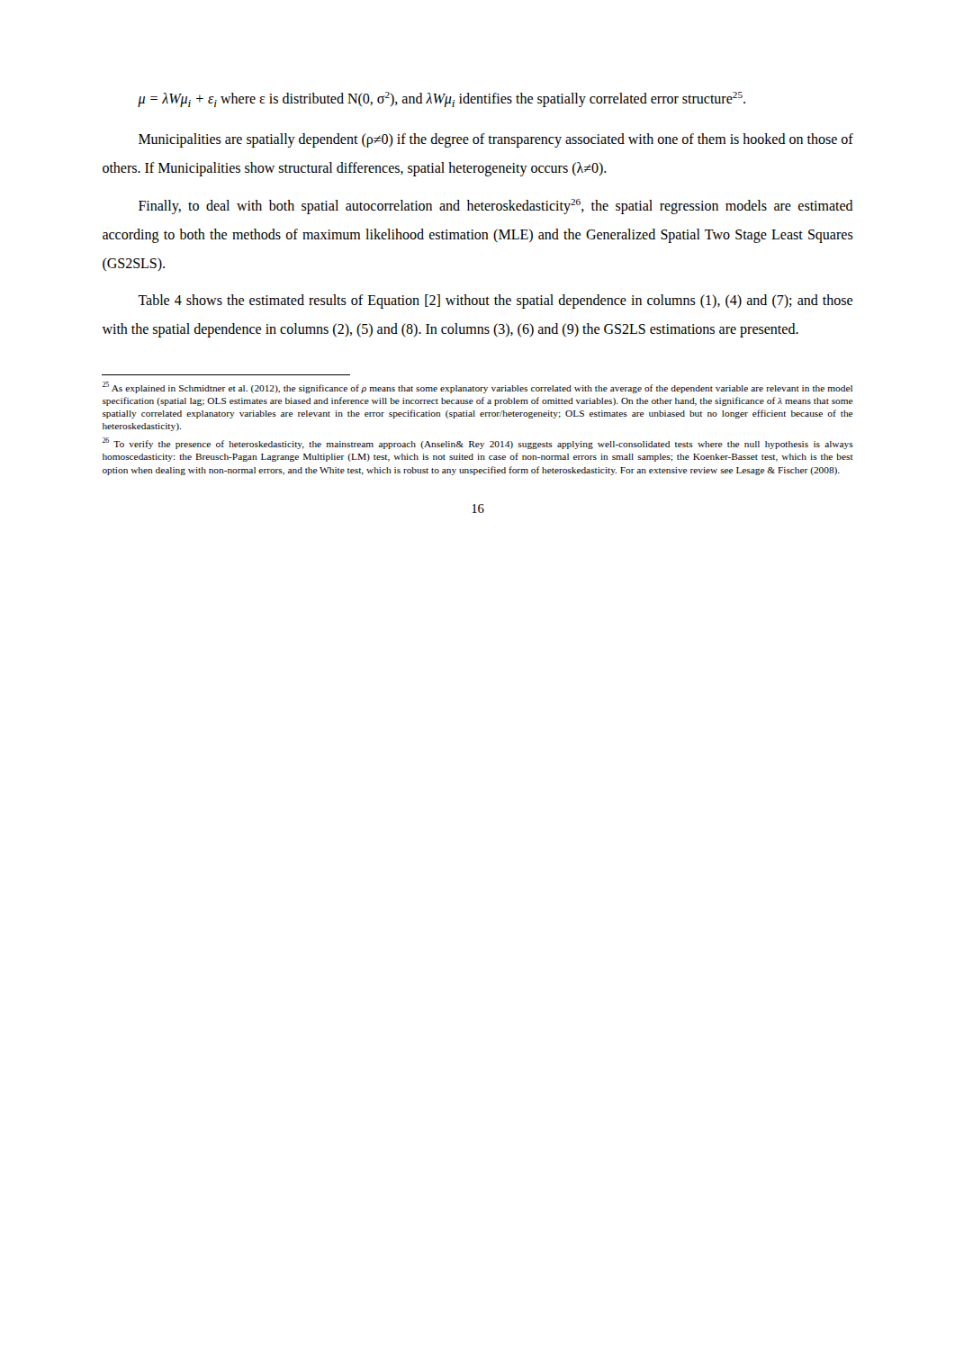μ = λWμi + εi where ε is distributed N(0, σ2), and λWμi identifies the spatially correlated error structure25.
Municipalities are spatially dependent (ρ≠0) if the degree of transparency associated with one of them is hooked on those of others. If Municipalities show structural differences, spatial heterogeneity occurs (λ≠0).
Finally, to deal with both spatial autocorrelation and heteroskedasticity26, the spatial regression models are estimated according to both the methods of maximum likelihood estimation (MLE) and the Generalized Spatial Two Stage Least Squares (GS2SLS).
Table 4 shows the estimated results of Equation [2] without the spatial dependence in columns (1), (4) and (7); and those with the spatial dependence in columns (2), (5) and (8). In columns (3), (6) and (9) the GS2LS estimations are presented.
25 As explained in Schmidtner et al. (2012), the significance of ρ means that some explanatory variables correlated with the average of the dependent variable are relevant in the model specification (spatial lag; OLS estimates are biased and inference will be incorrect because of a problem of omitted variables). On the other hand, the significance of λ means that some spatially correlated explanatory variables are relevant in the error specification (spatial error/heterogeneity; OLS estimates are unbiased but no longer efficient because of the heteroskedasticity).
26 To verify the presence of heteroskedasticity, the mainstream approach (Anselin& Rey 2014) suggests applying well-consolidated tests where the null hypothesis is always homoscedasticity: the Breusch-Pagan Lagrange Multiplier (LM) test, which is not suited in case of non-normal errors in small samples; the Koenker-Basset test, which is the best option when dealing with non-normal errors, and the White test, which is robust to any unspecified form of heteroskedasticity. For an extensive review see Lesage & Fischer (2008).
16